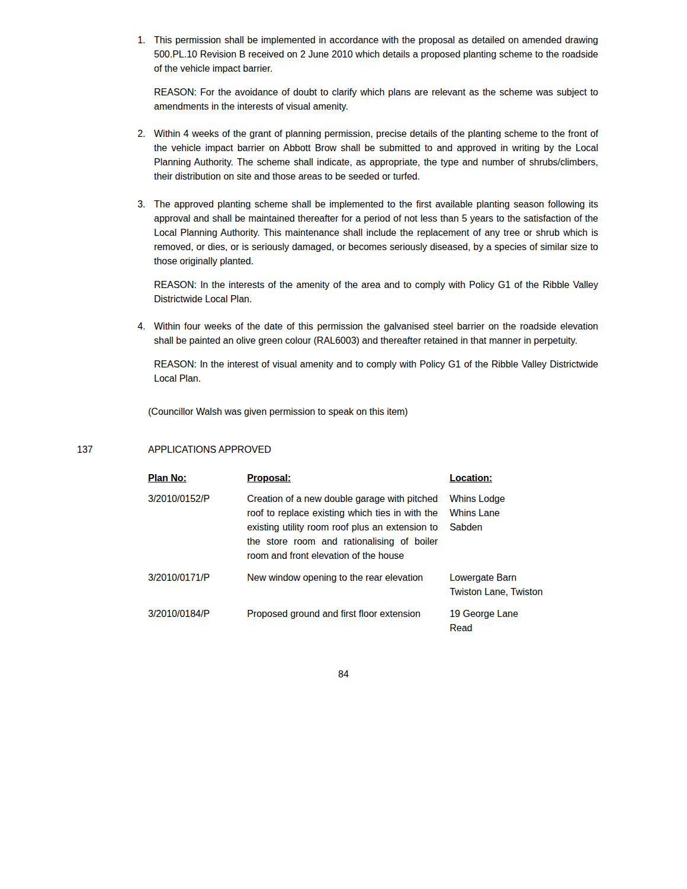This permission shall be implemented in accordance with the proposal as detailed on amended drawing 500.PL.10 Revision B received on 2 June 2010 which details a proposed planting scheme to the roadside of the vehicle impact barrier.
REASON: For the avoidance of doubt to clarify which plans are relevant as the scheme was subject to amendments in the interests of visual amenity.
Within 4 weeks of the grant of planning permission, precise details of the planting scheme to the front of the vehicle impact barrier on Abbott Brow shall be submitted to and approved in writing by the Local Planning Authority. The scheme shall indicate, as appropriate, the type and number of shrubs/climbers, their distribution on site and those areas to be seeded or turfed.
The approved planting scheme shall be implemented to the first available planting season following its approval and shall be maintained thereafter for a period of not less than 5 years to the satisfaction of the Local Planning Authority. This maintenance shall include the replacement of any tree or shrub which is removed, or dies, or is seriously damaged, or becomes seriously diseased, by a species of similar size to those originally planted.
REASON: In the interests of the amenity of the area and to comply with Policy G1 of the Ribble Valley Districtwide Local Plan.
Within four weeks of the date of this permission the galvanised steel barrier on the roadside elevation shall be painted an olive green colour (RAL6003) and thereafter retained in that manner in perpetuity.
REASON: In the interest of visual amenity and to comply with Policy G1 of the Ribble Valley Districtwide Local Plan.
(Councillor Walsh was given permission to speak on this item)
137 APPLICATIONS APPROVED
| Plan No: | Proposal: | Location: |
| --- | --- | --- |
| 3/2010/0152/P | Creation of a new double garage with pitched roof to replace existing which ties in with the existing utility room roof plus an extension to the store room and rationalising of boiler room and front elevation of the house | Whins Lodge Whins Lane Sabden |
| 3/2010/0171/P | New window opening to the rear elevation | Lowergate Barn Twiston Lane, Twiston |
| 3/2010/0184/P | Proposed ground and first floor extension | 19 George Lane Read |
84